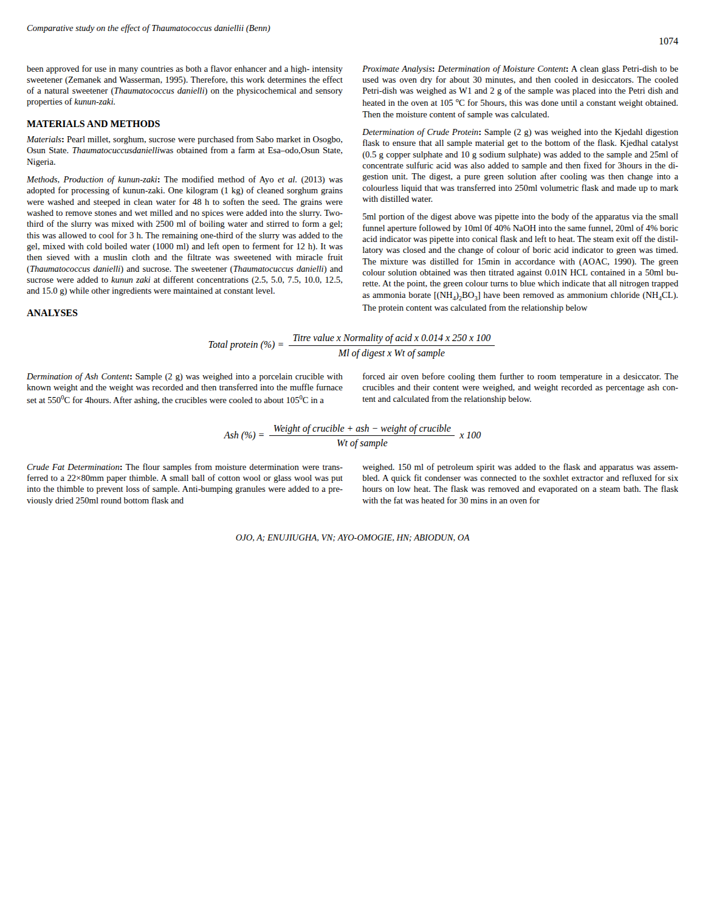Comparative study on the effect of Thaumatococcus daniellii (Benn)
1074
been approved for use in many countries as both a flavor enhancer and a high- intensity sweetener (Zemanek and Wasserman, 1995). Therefore, this work determines the effect of a natural sweetener (Thaumatococcus danielli) on the physicochemical and sensory properties of kunun-zaki.
Materials and Methods
Materials: Pearl millet, sorghum, sucrose were purchased from Sabo market in Osogbo, Osun State. Thaumatocuccusdanielliwas obtained from a farm at Esa–odo,Osun State, Nigeria.
Methods, Production of kunun-zaki: The modified method of Ayo et al. (2013) was adopted for processing of kunun-zaki. One kilogram (1 kg) of cleaned sorghum grains were washed and steeped in clean water for 48 h to soften the seed. The grains were washed to remove stones and wet milled and no spices were added into the slurry. Two-third of the slurry was mixed with 2500 ml of boiling water and stirred to form a gel; this was allowed to cool for 3 h. The remaining one-third of the slurry was added to the gel, mixed with cold boiled water (1000 ml) and left open to ferment for 12 h). It was then sieved with a muslin cloth and the filtrate was sweetened with miracle fruit (Thaumatococcus danielli) and sucrose. The sweetener (Thaumatocuccus danielli) and sucrose were added to kunun zaki at different concentrations (2.5, 5.0, 7.5, 10.0, 12.5, and 15.0 g) while other ingredients were maintained at constant level.
Analyses
Proximate Analysis: Determination of Moisture Content: A clean glass Petri-dish to be used was oven dry for about 30 minutes, and then cooled in desiccators. The cooled Petri-dish was weighed as W1 and 2 g of the sample was placed into the Petri dish and heated in the oven at 105 oC for 5hours, this was done until a constant weight obtained. Then the moisture content of sample was calculated.
Determination of Crude Protein: Sample (2 g) was weighed into the Kjedahl digestion flask to ensure that all sample material get to the bottom of the flask. Kjedhal catalyst (0.5 g copper sulphate and 10 g sodium sulphate) was added to the sample and 25ml of concentrate sulfuric acid was also added to sample and then fixed for 3hours in the digestion unit. The digest, a pure green solution after cooling was then change into a colourless liquid that was transferred into 250ml volumetric flask and made up to mark with distilled water.
5ml portion of the digest above was pipette into the body of the apparatus via the small funnel aperture followed by 10ml 0f 40% NaOH into the same funnel, 20ml of 4% boric acid indicator was pipette into conical flask and left to heat. The steam exit off the distillatory was closed and the change of colour of boric acid indicator to green was timed. The mixture was distilled for 15min in accordance with (AOAC, 1990). The green colour solution obtained was then titrated against 0.01N HCL contained in a 50ml burette. At the point, the green colour turns to blue which indicate that all nitrogen trapped as ammonia borate [(NH4)2BO3] have been removed as ammonium chloride (NH4CL). The protein content was calculated from the relationship below
Total protein (%) = Titre value x Normality of acid x 0.014 x 250 x 100 Ml of digest x Wt of sample
Dermination of Ash Content: Sample (2 g) was weighed into a porcelain crucible with known weight and the weight was recorded and then transferred into the muffle furnace set at 5500C for 4hours. After ashing, the crucibles were cooled to about 1050C in a
forced air oven before cooling them further to room temperature in a desiccator. The crucibles and their content were weighed, and weight recorded as percentage ash content and calculated from the relationship below.
Ash (%) = Weight of crucible + ash − weight of crucible Wt of sample x 100
Crude Fat Determination: The flour samples from moisture determination were transferred to a 22×80mm paper thimble. A small ball of cotton wool or glass wool was put into the thimble to prevent loss of sample. Anti-bumping granules were added to a previously dried 250ml round bottom flask and
weighed. 150 ml of petroleum spirit was added to the flask and apparatus was assembled. A quick fit condenser was connected to the soxhlet extractor and refluxed for six hours on low heat. The flask was removed and evaporated on a steam bath. The flask with the fat was heated for 30 mins in an oven for
OJO, A; ENUJIUGHA, VN; AYO-OMOGIE, HN; ABIODUN, OA